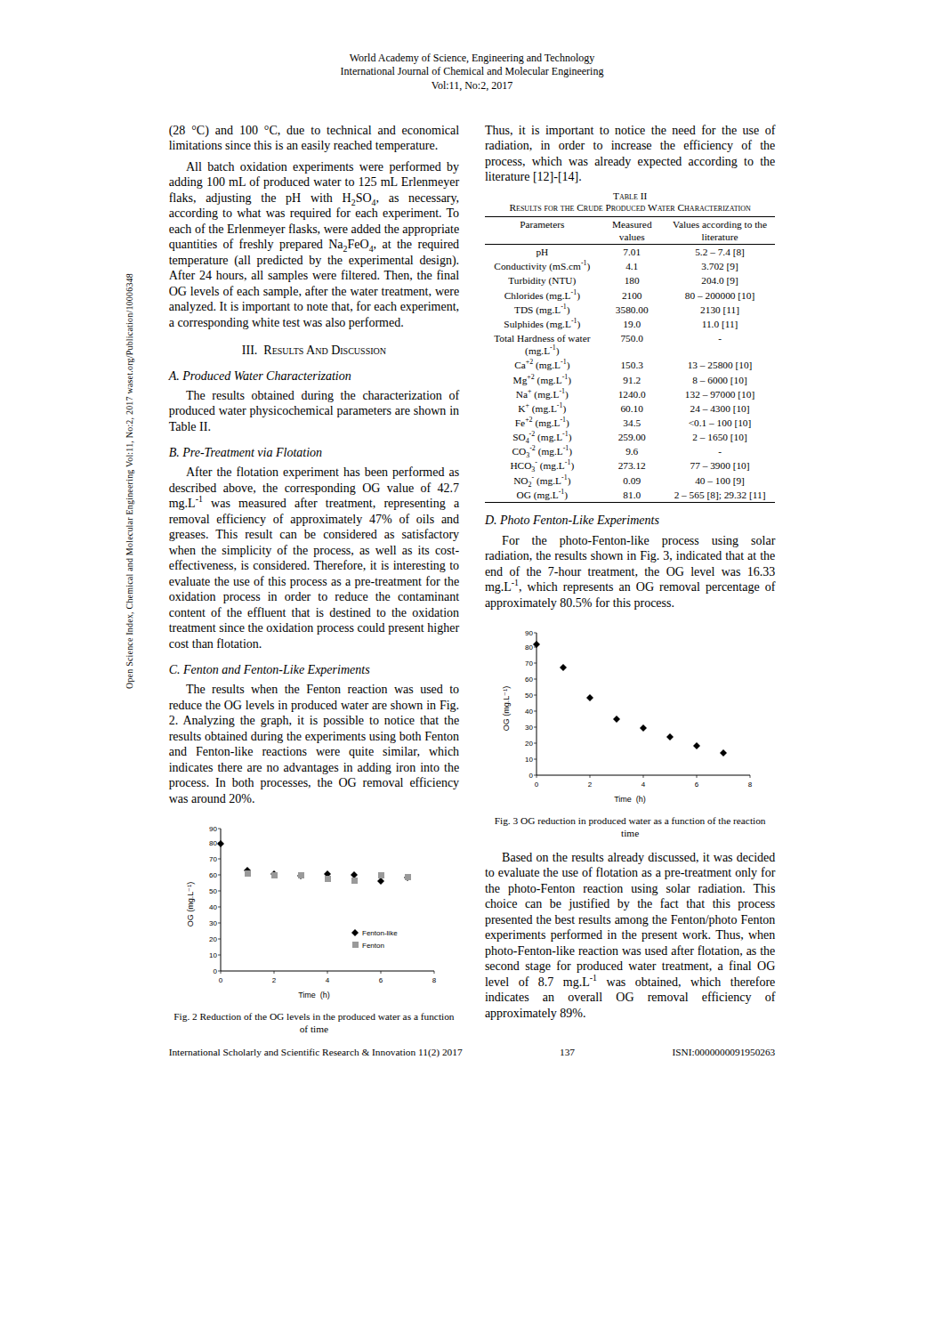World Academy of Science, Engineering and Technology
International Journal of Chemical and Molecular Engineering
Vol:11, No:2, 2017
Open Science Index, Chemical and Molecular Engineering Vol:11, No:2, 2017 waset.org/Publication/10006348
(28 °C) and 100 °C, due to technical and economical limitations since this is an easily reached temperature.
All batch oxidation experiments were performed by adding 100 mL of produced water to 125 mL Erlenmeyer flaks, adjusting the pH with H2SO4, as necessary, according to what was required for each experiment. To each of the Erlenmeyer flasks, were added the appropriate quantities of freshly prepared Na2FeO4, at the required temperature (all predicted by the experimental design). After 24 hours, all samples were filtered. Then, the final OG levels of each sample, after the water treatment, were analyzed. It is important to note that, for each experiment, a corresponding white test was also performed.
III. Results And Discussion
A. Produced Water Characterization
The results obtained during the characterization of produced water physicochemical parameters are shown in Table II.
B. Pre-Treatment via Flotation
After the flotation experiment has been performed as described above, the corresponding OG value of 42.7 mg.L-1 was measured after treatment, representing a removal efficiency of approximately 47% of oils and greases. This result can be considered as satisfactory when the simplicity of the process, as well as its cost-effectiveness, is considered. Therefore, it is interesting to evaluate the use of this process as a pre-treatment for the oxidation process in order to reduce the contaminant content of the effluent that is destined to the oxidation treatment since the oxidation process could present higher cost than flotation.
C. Fenton and Fenton-Like Experiments
The results when the Fenton reaction was used to reduce the OG levels in produced water are shown in Fig. 2. Analyzing the graph, it is possible to notice that the results obtained during the experiments using both Fenton and Fenton-like reactions were quite similar, which indicates there are no advantages in adding iron into the process. In both processes, the OG removal efficiency was around 20%.
0 10 20 30 40 50 60 70 80 90 0 2 4 6 8 Time (h) OG (mg.L⁻¹) Fenton-like Fenton
Fig. 2 Reduction of the OG levels in the produced water as a function of time
Thus, it is important to notice the need for the use of radiation, in order to increase the efficiency of the process, which was already expected according to the literature [12]-[14].
Table II
Results for the Crude Produced Water Characterization
| Parameters | Measured values | Values according to the literature |
| --- | --- | --- |
| pH | 7.01 | 5.2 – 7.4 [8] |
| Conductivity (mS.cm -1 ) | 4.1 | 3.702 [9] |
| Turbidity (NTU) | 180 | 204.0 [9] |
| Chlorides (mg.L -1 ) | 2100 | 80 – 200000 [10] |
| TDS (mg.L -1 ) | 3580.00 | 2130 [11] |
| Sulphides (mg.L -1 ) | 19.0 | 11.0 [11] |
| Total Hardness of water (mg.L -1 ) | 750.0 | - |
| Ca +2 (mg.L -1 ) | 150.3 | 13 – 25800 [10] |
| Mg +2 (mg.L -1 ) | 91.2 | 8 – 6000 [10] |
| Na + (mg.L -1 ) | 1240.0 | 132 – 97000 [10] |
| K + (mg.L -1 ) | 60.10 | 24 – 4300 [10] |
| Fe +2 (mg.L -1 ) | 34.5 | <0.1 – 100 [10] |
| SO 4 -2 (mg.L -1 ) | 259.00 | 2 – 1650 [10] |
| CO 3 -2 (mg.L -1 ) | 9.6 | - |
| HCO 3 - (mg.L -1 ) | 273.12 | 77 – 3900 [10] |
| NO 2 - (mg.L -1 ) | 0.09 | 40 – 100 [9] |
| OG (mg.L -1 ) | 81.0 | 2 – 565 [8]; 29.32 [11] |
D. Photo Fenton-Like Experiments
For the photo-Fenton-like process using solar radiation, the results shown in Fig. 3, indicated that at the end of the 7-hour treatment, the OG level was 16.33 mg.L-1, which represents an OG removal percentage of approximately 80.5% for this process.
0 10 20 30 40 50 60 70 80 90 0 2 4 6 8 Time (h) OG (mg.L⁻¹)
Fig. 3 OG reduction in produced water as a function of the reaction time
Based on the results already discussed, it was decided to evaluate the use of flotation as a pre-treatment only for the photo-Fenton reaction using solar radiation. This choice can be justified by the fact that this process presented the best results among the Fenton/photo Fenton experiments performed in the present work. Thus, when photo-Fenton-like reaction was used after flotation, as the second stage for produced water treatment, a final OG level of 8.7 mg.L-1 was obtained, which therefore indicates an overall OG removal efficiency of approximately 89%.
International Scholarly and Scientific Research & Innovation 11(2) 2017 137 ISNI:0000000091950263